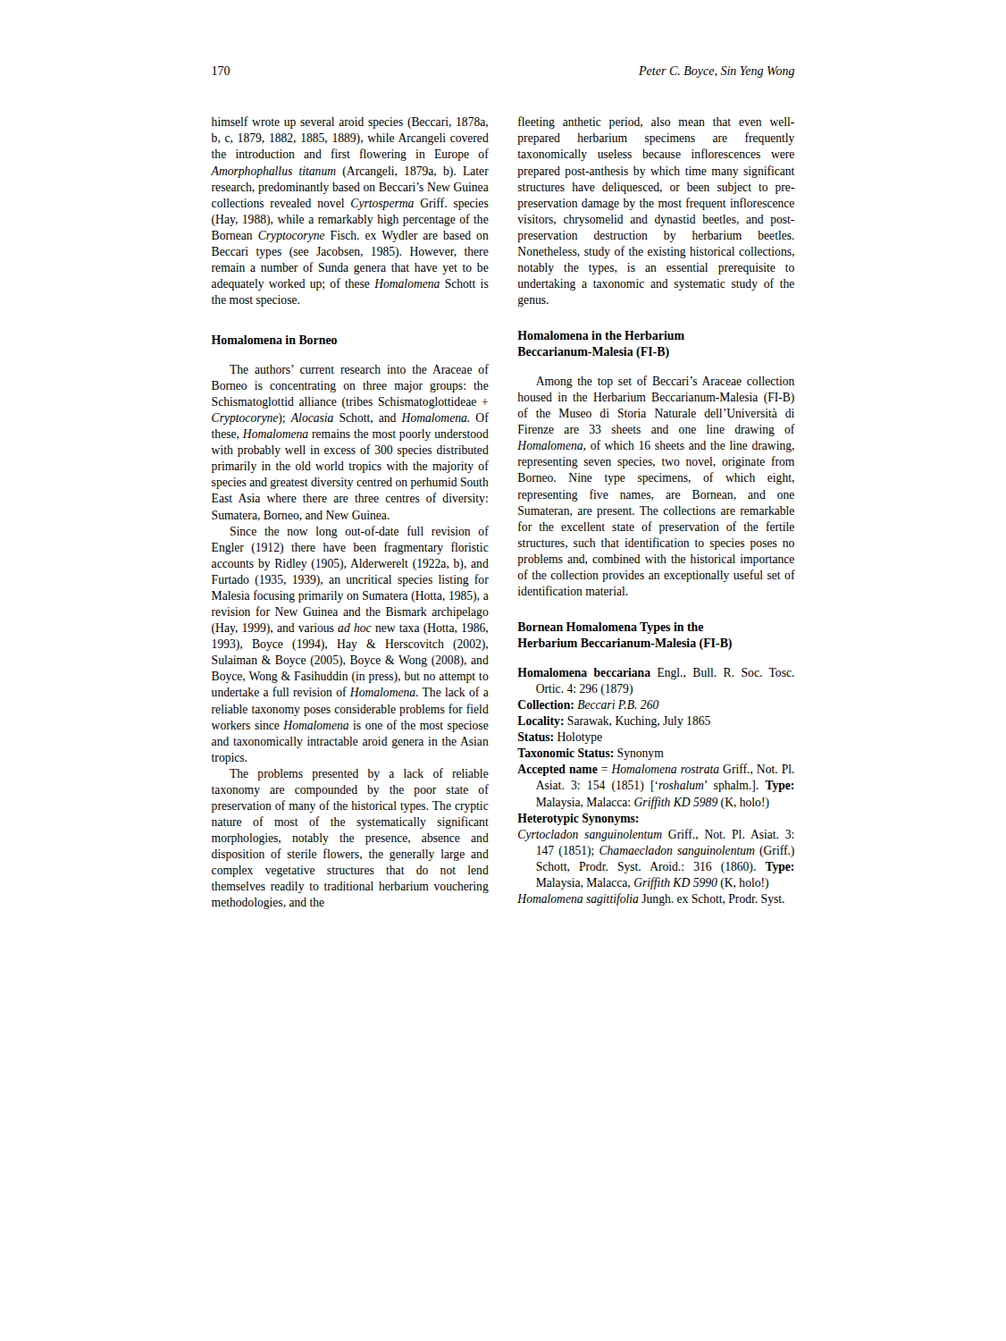170 Peter C. Boyce, Sin Yeng Wong
himself wrote up several aroid species (Beccari, 1878a, b, c, 1879, 1882, 1885, 1889), while Arcangeli covered the introduction and first flowering in Europe of Amorphophallus titanum (Arcangeli, 1879a, b). Later research, predominantly based on Beccari’s New Guinea collections revealed novel Cyrtosperma Griff. species (Hay, 1988), while a remarkably high percentage of the Bornean Cryptocoryne Fisch. ex Wydler are based on Beccari types (see Jacobsen, 1985). However, there remain a number of Sunda genera that have yet to be adequately worked up; of these Homalomena Schott is the most speciose.
Homalomena in Borneo
The authors’ current research into the Araceae of Borneo is concentrating on three major groups: the Schismatoglottid alliance (tribes Schismatoglottideae + Cryptocoryne); Alocasia Schott, and Homalomena. Of these, Homalomena remains the most poorly understood with probably well in excess of 300 species distributed primarily in the old world tropics with the majority of species and greatest diversity centred on perhumid South East Asia where there are three centres of diversity: Sumatera, Borneo, and New Guinea.
Since the now long out-of-date full revision of Engler (1912) there have been fragmentary floristic accounts by Ridley (1905), Alderwerelt (1922a, b), and Furtado (1935, 1939), an uncritical species listing for Malesia focusing primarily on Sumatera (Hotta, 1985), a revision for New Guinea and the Bismark archipelago (Hay, 1999), and various ad hoc new taxa (Hotta, 1986, 1993), Boyce (1994), Hay & Herscovitch (2002), Sulaiman & Boyce (2005), Boyce & Wong (2008), and Boyce, Wong & Fasihuddin (in press), but no attempt to undertake a full revision of Homalomena. The lack of a reliable taxonomy poses considerable problems for field workers since Homalomena is one of the most speciose and taxonomically intractable aroid genera in the Asian tropics.
The problems presented by a lack of reliable taxonomy are compounded by the poor state of preservation of many of the historical types. The cryptic nature of most of the systematically significant morphologies, notably the presence, absence and disposition of sterile flowers, the generally large and complex vegetative structures that do not lend themselves readily to traditional herbarium vouchering methodologies, and the
fleeting anthetic period, also mean that even well-prepared herbarium specimens are frequently taxonomically useless because inflorescences were prepared post-anthesis by which time many significant structures have deliquesced, or been subject to pre-preservation damage by the most frequent inflorescence visitors, chrysomelid and dynastid beetles, and post-preservation destruction by herbarium beetles. Nonetheless, study of the existing historical collections, notably the types, is an essential prerequisite to undertaking a taxonomic and systematic study of the genus.
Homalomena in the Herbarium
Beccarianum-Malesia (FI-B)
Among the top set of Beccari’s Araceae collection housed in the Herbarium Beccarianum-Malesia (FI-B) of the Museo di Storia Naturale dell’Università di Firenze are 33 sheets and one line drawing of Homalomena, of which 16 sheets and the line drawing, representing seven species, two novel, originate from Borneo. Nine type specimens, of which eight, representing five names, are Bornean, and one Sumateran, are present. The collections are remarkable for the excellent state of preservation of the fertile structures, such that identification to species poses no problems and, combined with the historical importance of the collection provides an exceptionally useful set of identification material.
Bornean Homalomena Types in the
Herbarium Beccarianum-Malesia (FI-B)
Homalomena beccariana Engl., Bull. R. Soc. Tosc. Ortic. 4: 296 (1879)
Collection: Beccari P.B. 260
Locality: Sarawak, Kuching, July 1865
Status: Holotype
Taxonomic Status: Synonym
Accepted name = Homalomena rostrata Griff., Not. Pl. Asiat. 3: 154 (1851) [‘roshalum’ sphalm.]. Type: Malaysia, Malacca: Griffith KD 5989 (K, holo!)
Heterotypic Synonyms:
Cyrtocladon sanguinolentum Griff., Not. Pl. Asiat. 3: 147 (1851); Chamaecladon sanguinolentum (Griff.) Schott, Prodr. Syst. Aroid.: 316 (1860). Type: Malaysia, Malacca, Griffith KD 5990 (K, holo!)
Homalomena sagittifolia Jungh. ex Schott, Prodr. Syst.